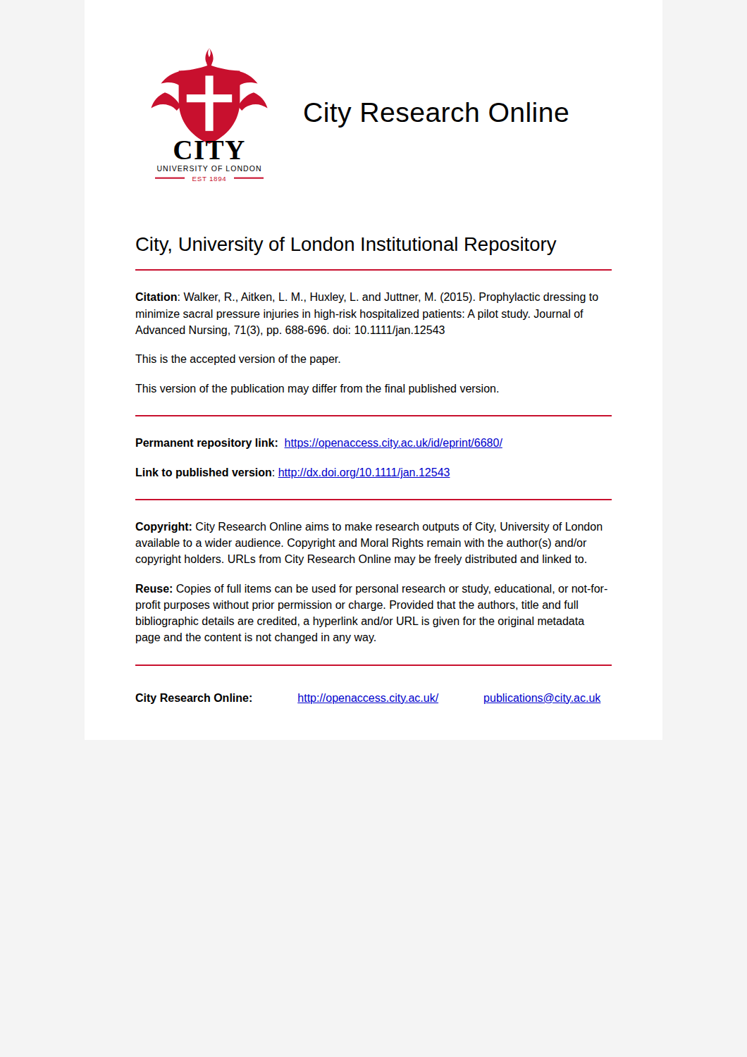City, University of London crest and wordmark CITY UNIVERSITY OF LONDON EST 1894
City Research Online
City, University of London Institutional Repository
Citation: Walker, R., Aitken, L. M., Huxley, L. and Juttner, M. (2015). Prophylactic dressing to minimize sacral pressure injuries in high-risk hospitalized patients: A pilot study. Journal of Advanced Nursing, 71(3), pp. 688-696. doi: 10.1111/jan.12543
This is the accepted version of the paper.
This version of the publication may differ from the final published version.
Permanent repository link: https://openaccess.city.ac.uk/id/eprint/6680/
Link to published version: http://dx.doi.org/10.1111/jan.12543
Copyright: City Research Online aims to make research outputs of City, University of London available to a wider audience. Copyright and Moral Rights remain with the author(s) and/or copyright holders. URLs from City Research Online may be freely distributed and linked to.
Reuse: Copies of full items can be used for personal research or study, educational, or not-for-profit purposes without prior permission or charge. Provided that the authors, title and full bibliographic details are credited, a hyperlink and/or URL is given for the original metadata page and the content is not changed in any way.
City Research Online: http://openaccess.city.ac.uk/ publications@city.ac.uk